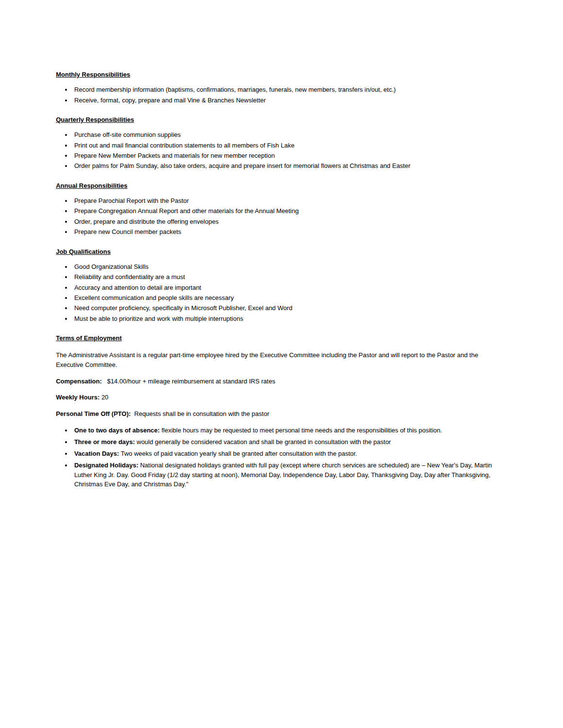Monthly Responsibilities
Record membership information (baptisms, confirmations, marriages, funerals, new members, transfers in/out, etc.)
Receive, format, copy, prepare and mail Vine & Branches Newsletter
Quarterly Responsibilities
Purchase off-site communion supplies
Print out and mail financial contribution statements to all members of Fish Lake
Prepare New Member Packets and materials for new member reception
Order palms for Palm Sunday, also take orders, acquire and prepare insert for memorial flowers at Christmas and Easter
Annual Responsibilities
Prepare Parochial Report with the Pastor
Prepare Congregation Annual Report and other materials for the Annual Meeting
Order, prepare and distribute the offering envelopes
Prepare new Council member packets
Job Qualifications
Good Organizational Skills
Reliability and confidentiality are a must
Accuracy and attention to detail are important
Excellent communication and people skills are necessary
Need computer proficiency, specifically in Microsoft Publisher, Excel and Word
Must be able to prioritize and work with multiple interruptions
Terms of Employment
The Administrative Assistant is a regular part-time employee hired by the Executive Committee including the Pastor and will report to the Pastor and the Executive Committee.
Compensation: $14.00/hour + mileage reimbursement at standard IRS rates
Weekly Hours: 20
Personal Time Off (PTO): Requests shall be in consultation with the pastor
One to two days of absence: flexible hours may be requested to meet personal time needs and the responsibilities of this position.
Three or more days: would generally be considered vacation and shall be granted in consultation with the pastor
Vacation Days: Two weeks of paid vacation yearly shall be granted after consultation with the pastor.
Designated Holidays: National designated holidays granted with full pay (except where church services are scheduled) are – New Year's Day, Martin Luther King Jr. Day. Good Friday (1/2 day starting at noon), Memorial Day, Independence Day, Labor Day, Thanksgiving Day, Day after Thanksgiving, Christmas Eve Day, and Christmas Day."